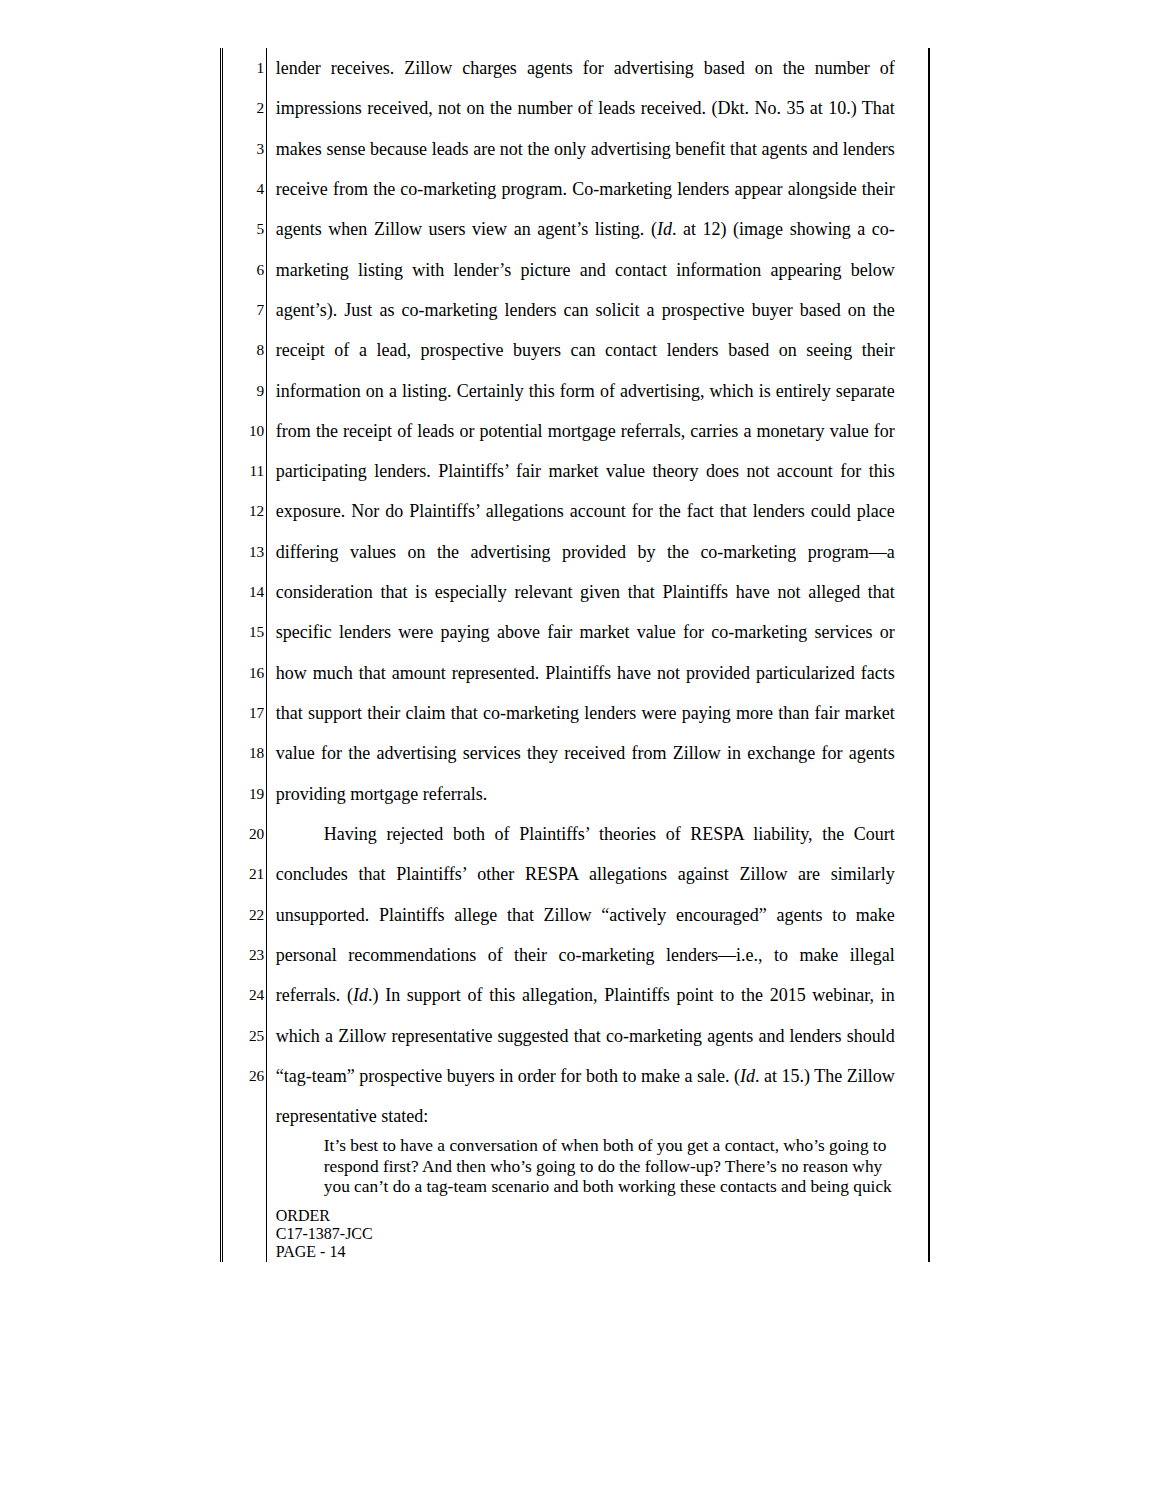1
2
3
4
5
6
7
8
9
10
11
12
13
14
15
16
17
18
19
20
21
22
23
24
25
26
lender receives. Zillow charges agents for advertising based on the number of impressions received, not on the number of leads received. (Dkt. No. 35 at 10.) That makes sense because leads are not the only advertising benefit that agents and lenders receive from the co-marketing program. Co-marketing lenders appear alongside their agents when Zillow users view an agent’s listing. (Id. at 12) (image showing a co-marketing listing with lender’s picture and contact information appearing below agent’s). Just as co-marketing lenders can solicit a prospective buyer based on the receipt of a lead, prospective buyers can contact lenders based on seeing their information on a listing. Certainly this form of advertising, which is entirely separate from the receipt of leads or potential mortgage referrals, carries a monetary value for participating lenders. Plaintiffs’ fair market value theory does not account for this exposure. Nor do Plaintiffs’ allegations account for the fact that lenders could place differing values on the advertising provided by the co-marketing program—a consideration that is especially relevant given that Plaintiffs have not alleged that specific lenders were paying above fair market value for co-marketing services or how much that amount represented. Plaintiffs have not provided particularized facts that support their claim that co-marketing lenders were paying more than fair market value for the advertising services they received from Zillow in exchange for agents providing mortgage referrals.
Having rejected both of Plaintiffs’ theories of RESPA liability, the Court concludes that Plaintiffs’ other RESPA allegations against Zillow are similarly unsupported. Plaintiffs allege that Zillow “actively encouraged” agents to make personal recommendations of their co-marketing lenders—i.e., to make illegal referrals. (Id.) In support of this allegation, Plaintiffs point to the 2015 webinar, in which a Zillow representative suggested that co-marketing agents and lenders should “tag-team” prospective buyers in order for both to make a sale. (Id. at 15.) The Zillow representative stated:
It’s best to have a conversation of when both of you get a contact, who’s going to respond first? And then who’s going to do the follow-up? There’s no reason why you can’t do a tag-team scenario and both working these contacts and being quick
ORDER
C17-1387-JCC
PAGE - 14